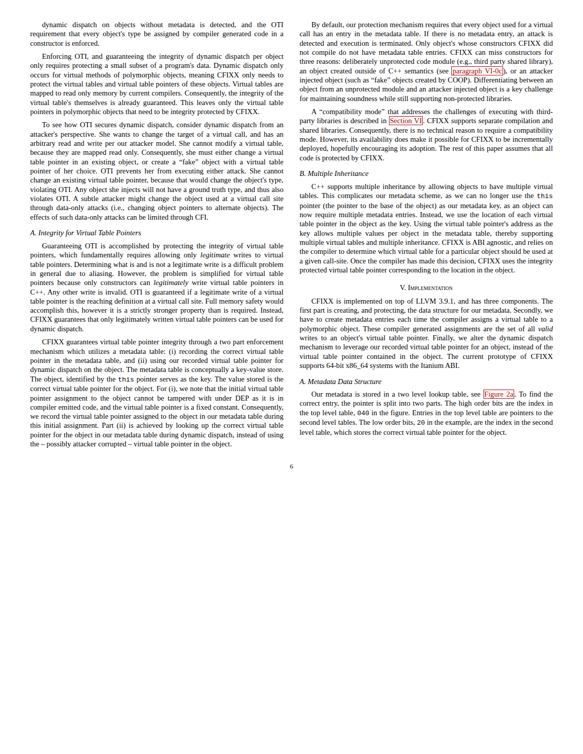dynamic dispatch on objects without metadata is detected, and the OTI requirement that every object's type be assigned by compiler generated code in a constructor is enforced.
Enforcing OTI, and guaranteeing the integrity of dynamic dispatch per object only requires protecting a small subset of a program's data. Dynamic dispatch only occurs for virtual methods of polymorphic objects, meaning CFIXX only needs to protect the virtual tables and virtual table pointers of these objects. Virtual tables are mapped to read only memory by current compilers. Consequently, the integrity of the virtual table's themselves is already guaranteed. This leaves only the virtual table pointers in polymorphic objects that need to be integrity protected by CFIXX.
To see how OTI secures dynamic dispatch, consider dynamic dispatch from an attacker's perspective. She wants to change the target of a virtual call, and has an arbitrary read and write per our attacker model. She cannot modify a virtual table, because they are mapped read only. Consequently, she must either change a virtual table pointer in an existing object, or create a “fake” object with a virtual table pointer of her choice. OTI prevents her from executing either attack. She cannot change an existing virtual table pointer, because that would change the object's type, violating OTI. Any object she injects will not have a ground truth type, and thus also violates OTI. A subtle attacker might change the object used at a virtual call site through data-only attacks (i.e., changing object pointers to alternate objects). The effects of such data-only attacks can be limited through CFI.
A. Integrity for Virtual Table Pointers
Guaranteeing OTI is accomplished by protecting the integrity of virtual table pointers, which fundamentally requires allowing only legitimate writes to virtual table pointers. Determining what is and is not a legitimate write is a difficult problem in general due to aliasing. However, the problem is simplified for virtual table pointers because only constructors can legitimately write virtual table pointers in C++. Any other write is invalid. OTI is guaranteed if a legitimate write of a virtual table pointer is the reaching definition at a virtual call site. Full memory safety would accomplish this, however it is a strictly stronger property than is required. Instead, CFIXX guarantees that only legitimately written virtual table pointers can be used for dynamic dispatch.
CFIXX guarantees virtual table pointer integrity through a two part enforcement mechanism which utilizes a metadata table: (i) recording the correct virtual table pointer in the metadata table, and (ii) using our recorded virtual table pointer for dynamic dispatch on the object. The metadata table is conceptually a key-value store. The object, identified by the this pointer serves as the key. The value stored is the correct virtual table pointer for the object. For (i), we note that the initial virtual table pointer assignment to the object cannot be tampered with under DEP as it is in compiler emitted code, and the virtual table pointer is a fixed constant. Consequently, we record the virtual table pointer assigned to the object in our metadata table during this initial assignment. Part (ii) is achieved by looking up the correct virtual table pointer for the object in our metadata table during dynamic dispatch, instead of using the – possibly attacker corrupted – virtual table pointer in the object.
By default, our protection mechanism requires that every object used for a virtual call has an entry in the metadata table. If there is no metadata entry, an attack is detected and execution is terminated. Only object's whose constructors CFIXX did not compile do not have metadata table entries. CFIXX can miss constructors for three reasons: deliberately unprotected code module (e.g., third party shared library), an object created outside of C++ semantics (see paragraph VI-0c), or an attacker injected object (such as “fake” objects created by COOP). Differentiating between an object from an unprotected module and an attacker injected object is a key challenge for maintaining soundness while still supporting non-protected libraries.
A “compatibility mode” that addresses the challenges of executing with third-party libraries is described in Section VI. CFIXX supports separate compilation and shared libraries. Consequently, there is no technical reason to require a compatibility mode. However, its availability does make it possible for CFIXX to be incrementally deployed, hopefully encouraging its adoption. The rest of this paper assumes that all code is protected by CFIXX.
B. Multiple Inheritance
C++ supports multiple inheritance by allowing objects to have multiple virtual tables. This complicates our metadata scheme, as we can no longer use the this pointer (the pointer to the base of the object) as our metadata key, as an object can now require multiple metadata entries. Instead, we use the location of each virtual table pointer in the object as the key. Using the virtual table pointer's address as the key allows multiple values per object in the metadata table, thereby supporting multiple virtual tables and multiple inheritance. CFIXX is ABI agnostic, and relies on the compiler to determine which virtual table for a particular object should be used at a given call-site. Once the compiler has made this decision, CFIXX uses the integrity protected virtual table pointer corresponding to the location in the object.
V. Implementation
CFIXX is implemented on top of LLVM 3.9.1, and has three components. The first part is creating, and protecting, the data structure for our metadata. Secondly, we have to create metadata entries each time the compiler assigns a virtual table to a polymorphic object. These compiler generated assignments are the set of all valid writes to an object's virtual table pointer. Finally, we alter the dynamic dispatch mechanism to leverage our recorded virtual table pointer for an object, instead of the virtual table pointer contained in the object. The current prototype of CFIXX supports 64-bit x86_64 systems with the Itanium ABI.
A. Metadata Data Structure
Our metadata is stored in a two level lookup table, see Figure 2a. To find the correct entry, the pointer is split into two parts. The high order bits are the index in the top level table, 040 in the figure. Entries in the top level table are pointers to the second level tables. The low order bits, 20 in the example, are the index in the second level table, which stores the correct virtual table pointer for the object.
6